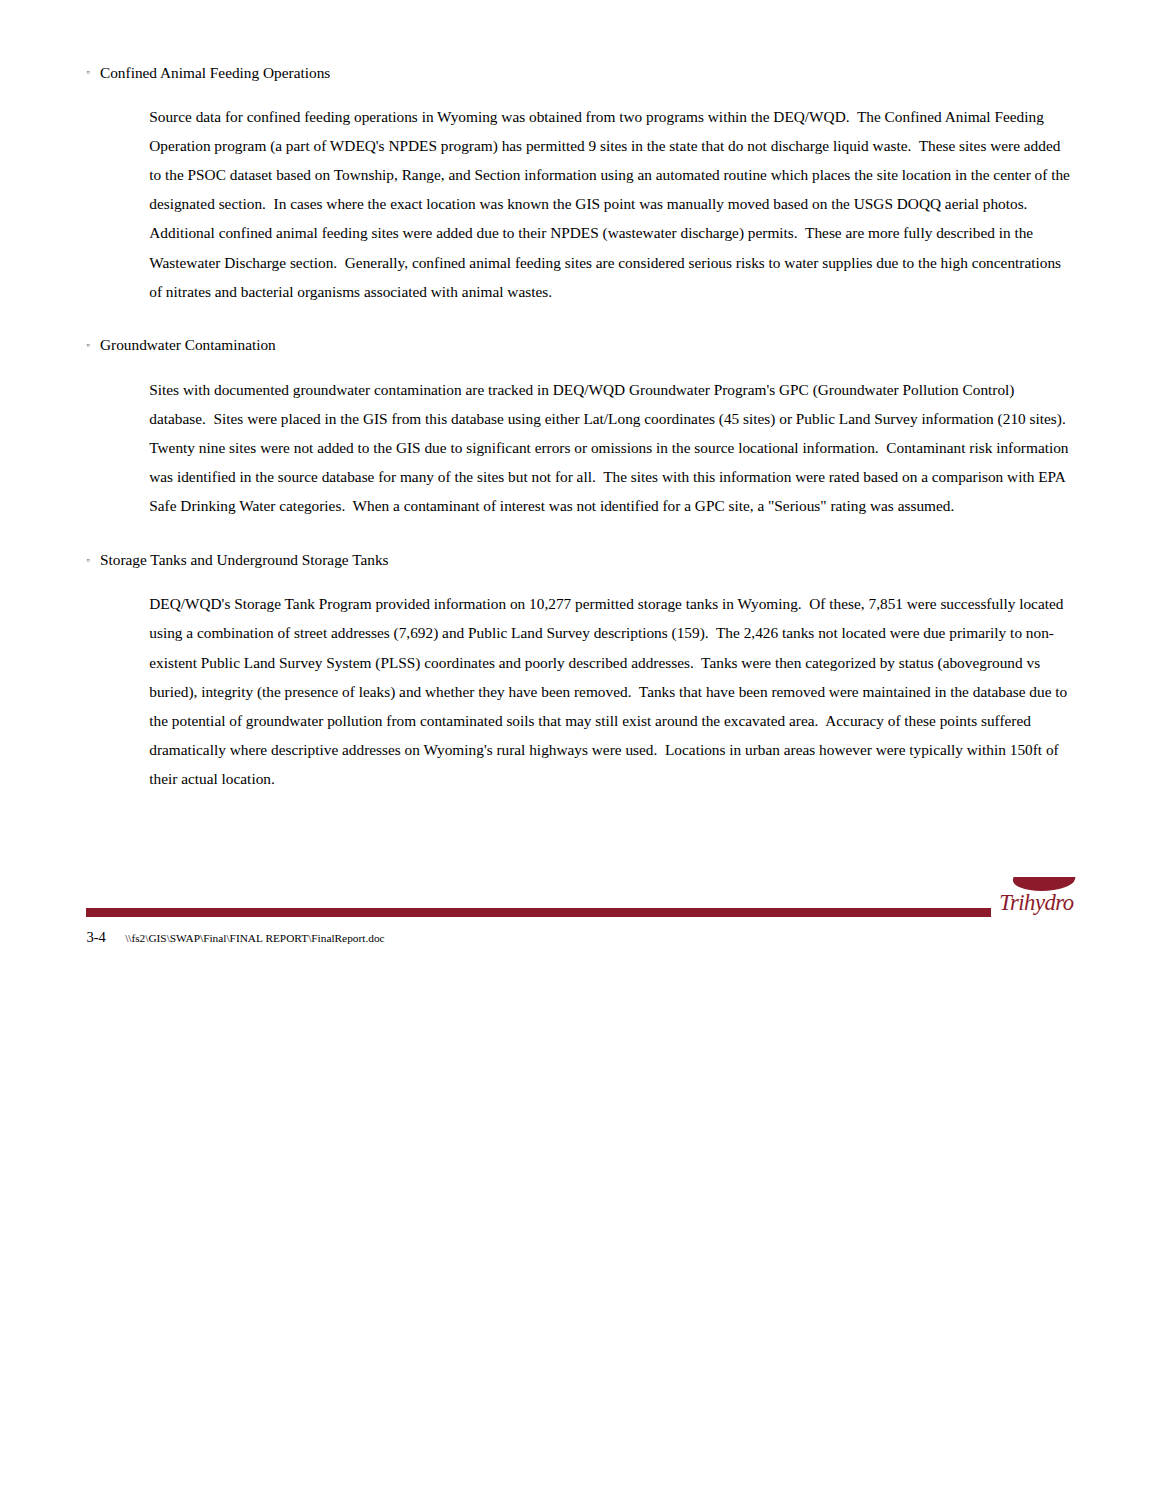▫ Confined Animal Feeding Operations
Source data for confined feeding operations in Wyoming was obtained from two programs within the DEQ/WQD. The Confined Animal Feeding Operation program (a part of WDEQ's NPDES program) has permitted 9 sites in the state that do not discharge liquid waste. These sites were added to the PSOC dataset based on Township, Range, and Section information using an automated routine which places the site location in the center of the designated section. In cases where the exact location was known the GIS point was manually moved based on the USGS DOQQ aerial photos. Additional confined animal feeding sites were added due to their NPDES (wastewater discharge) permits. These are more fully described in the Wastewater Discharge section. Generally, confined animal feeding sites are considered serious risks to water supplies due to the high concentrations of nitrates and bacterial organisms associated with animal wastes.
▫ Groundwater Contamination
Sites with documented groundwater contamination are tracked in DEQ/WQD Groundwater Program's GPC (Groundwater Pollution Control) database. Sites were placed in the GIS from this database using either Lat/Long coordinates (45 sites) or Public Land Survey information (210 sites). Twenty nine sites were not added to the GIS due to significant errors or omissions in the source locational information. Contaminant risk information was identified in the source database for many of the sites but not for all. The sites with this information were rated based on a comparison with EPA Safe Drinking Water categories. When a contaminant of interest was not identified for a GPC site, a "Serious" rating was assumed.
▫ Storage Tanks and Underground Storage Tanks
DEQ/WQD's Storage Tank Program provided information on 10,277 permitted storage tanks in Wyoming. Of these, 7,851 were successfully located using a combination of street addresses (7,692) and Public Land Survey descriptions (159). The 2,426 tanks not located were due primarily to non-existent Public Land Survey System (PLSS) coordinates and poorly described addresses. Tanks were then categorized by status (aboveground vs buried), integrity (the presence of leaks) and whether they have been removed. Tanks that have been removed were maintained in the database due to the potential of groundwater pollution from contaminated soils that may still exist around the excavated area. Accuracy of these points suffered dramatically where descriptive addresses on Wyoming's rural highways were used. Locations in urban areas however were typically within 150ft of their actual location.
Trihydro
3-4 \\fs2\GIS\SWAP\Final\FINAL REPORT\FinalReport.doc